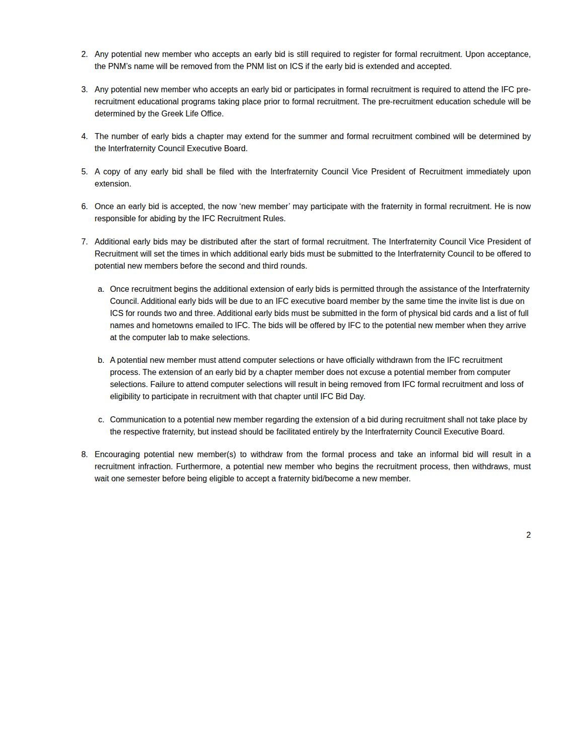Any potential new member who accepts an early bid is still required to register for formal recruitment. Upon acceptance, the PNM’s name will be removed from the PNM list on ICS if the early bid is extended and accepted.
Any potential new member who accepts an early bid or participates in formal recruitment is required to attend the IFC pre-recruitment educational programs taking place prior to formal recruitment. The pre-recruitment education schedule will be determined by the Greek Life Office.
The number of early bids a chapter may extend for the summer and formal recruitment combined will be determined by the Interfraternity Council Executive Board.
A copy of any early bid shall be filed with the Interfraternity Council Vice President of Recruitment immediately upon extension.
Once an early bid is accepted, the now ‘new member’ may participate with the fraternity in formal recruitment. He is now responsible for abiding by the IFC Recruitment Rules.
Additional early bids may be distributed after the start of formal recruitment. The Interfraternity Council Vice President of Recruitment will set the times in which additional early bids must be submitted to the Interfraternity Council to be offered to potential new members before the second and third rounds.
Once recruitment begins the additional extension of early bids is permitted through the assistance of the Interfraternity Council. Additional early bids will be due to an IFC executive board member by the same time the invite list is due on ICS for rounds two and three. Additional early bids must be submitted in the form of physical bid cards and a list of full names and hometowns emailed to IFC. The bids will be offered by IFC to the potential new member when they arrive at the computer lab to make selections.
A potential new member must attend computer selections or have officially withdrawn from the IFC recruitment process. The extension of an early bid by a chapter member does not excuse a potential member from computer selections. Failure to attend computer selections will result in being removed from IFC formal recruitment and loss of eligibility to participate in recruitment with that chapter until IFC Bid Day.
Communication to a potential new member regarding the extension of a bid during recruitment shall not take place by the respective fraternity, but instead should be facilitated entirely by the Interfraternity Council Executive Board.
Encouraging potential new member(s) to withdraw from the formal process and take an informal bid will result in a recruitment infraction. Furthermore, a potential new member who begins the recruitment process, then withdraws, must wait one semester before being eligible to accept a fraternity bid/become a new member.
2